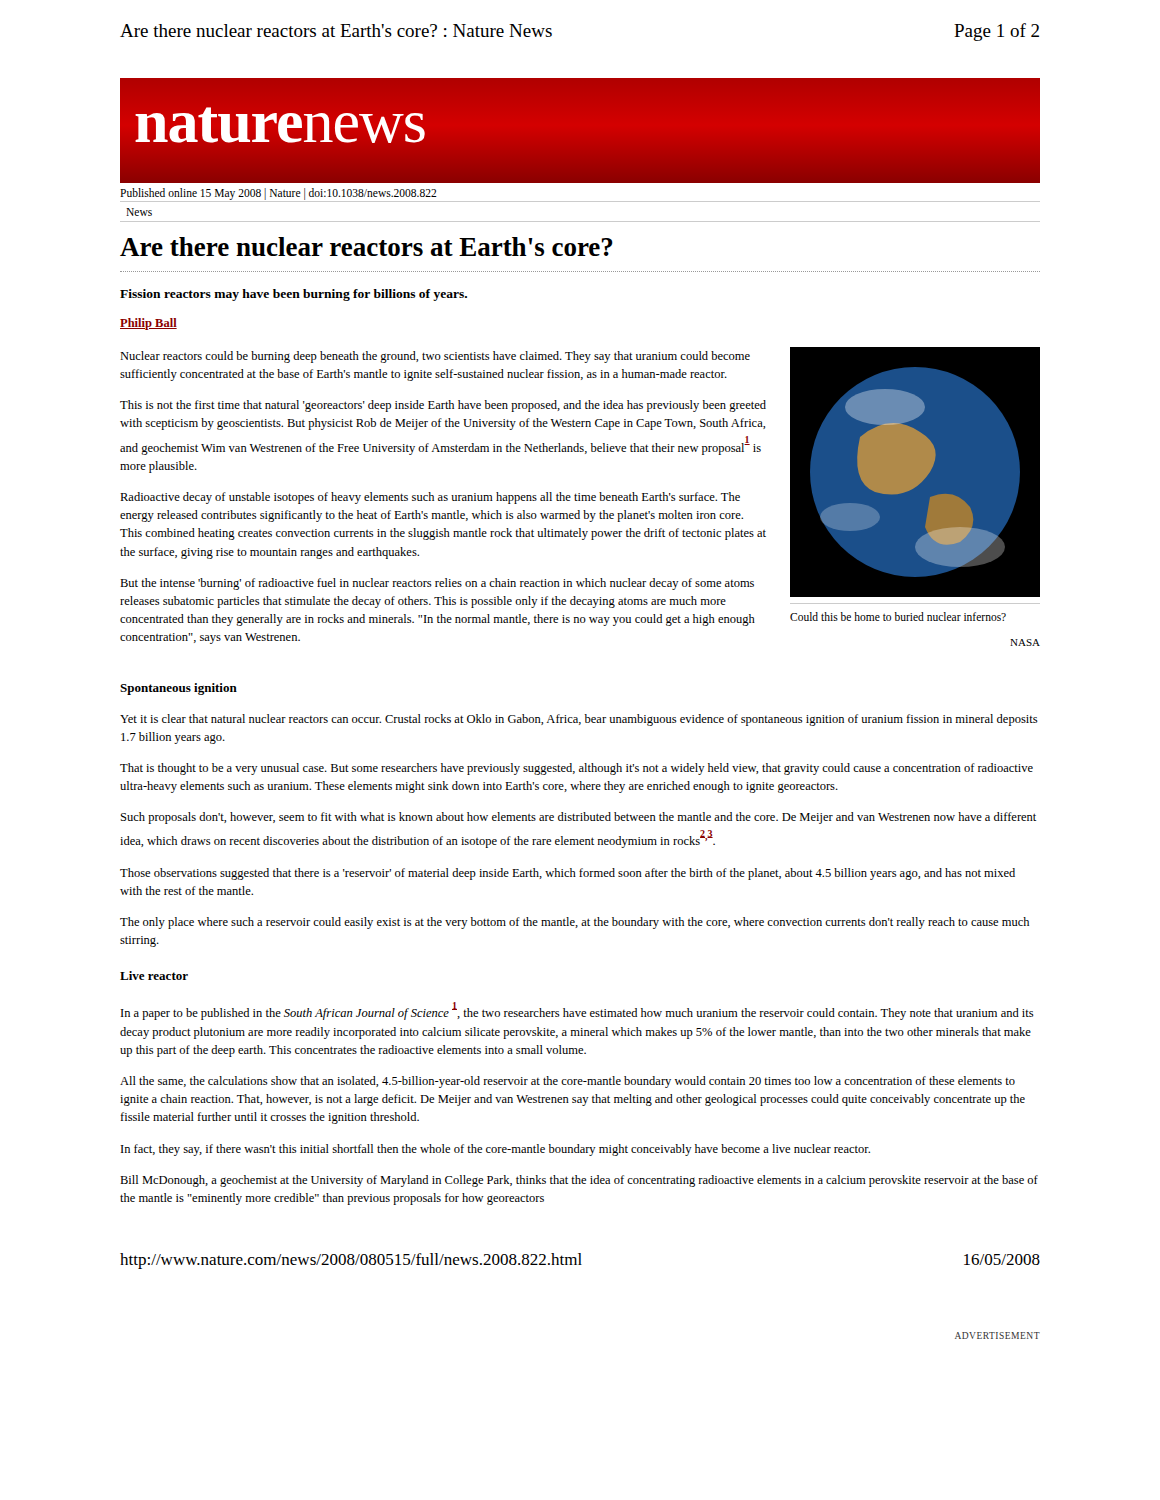Are there nuclear reactors at Earth's core? : Nature News
Page 1 of 2
nature news
Published online 15 May 2008 | Nature | doi:10.1038/news.2008.822
News
Are there nuclear reactors at Earth's core?
Fission reactors may have been burning for billions of years.
Philip Ball
Could this be home to buried nuclear infernos?
NASA
Nuclear reactors could be burning deep beneath the ground, two scientists have claimed. They say that uranium could become sufficiently concentrated at the base of Earth's mantle to ignite self-sustained nuclear fission, as in a human-made reactor.
This is not the first time that natural 'georeactors' deep inside Earth have been proposed, and the idea has previously been greeted with scepticism by geoscientists. But physicist Rob de Meijer of the University of the Western Cape in Cape Town, South Africa, and geochemist Wim van Westrenen of the Free University of Amsterdam in the Netherlands, believe that their new proposal1 is more plausible.
Radioactive decay of unstable isotopes of heavy elements such as uranium happens all the time beneath Earth's surface. The energy released contributes significantly to the heat of Earth's mantle, which is also warmed by the planet's molten iron core. This combined heating creates convection currents in the sluggish mantle rock that ultimately power the drift of tectonic plates at the surface, giving rise to mountain ranges and earthquakes.
But the intense 'burning' of radioactive fuel in nuclear reactors relies on a chain reaction in which nuclear decay of some atoms releases subatomic particles that stimulate the decay of others. This is possible only if the decaying atoms are much more concentrated than they generally are in rocks and minerals. "In the normal mantle, there is no way you could get a high enough concentration", says van Westrenen.
Spontaneous ignition
Yet it is clear that natural nuclear reactors can occur. Crustal rocks at Oklo in Gabon, Africa, bear unambiguous evidence of spontaneous ignition of uranium fission in mineral deposits 1.7 billion years ago.
That is thought to be a very unusual case. But some researchers have previously suggested, although it's not a widely held view, that gravity could cause a concentration of radioactive ultra-heavy elements such as uranium. These elements might sink down into Earth's core, where they are enriched enough to ignite georeactors.
Such proposals don't, however, seem to fit with what is known about how elements are distributed between the mantle and the core. De Meijer and van Westrenen now have a different idea, which draws on recent discoveries about the distribution of an isotope of the rare element neodymium in rocks2,3.
Those observations suggested that there is a 'reservoir' of material deep inside Earth, which formed soon after the birth of the planet, about 4.5 billion years ago, and has not mixed with the rest of the mantle.
The only place where such a reservoir could easily exist is at the very bottom of the mantle, at the boundary with the core, where convection currents don't really reach to cause much stirring.
Live reactor
In a paper to be published in the South African Journal of Science 1, the two researchers have estimated how much uranium the reservoir could contain. They note that uranium and its decay product plutonium are more readily incorporated into calcium silicate perovskite, a mineral which makes up 5% of the lower mantle, than into the two other minerals that make up this part of the deep earth. This concentrates the radioactive elements into a small volume.
All the same, the calculations show that an isolated, 4.5-billion-year-old reservoir at the core-mantle boundary would contain 20 times too low a concentration of these elements to ignite a chain reaction. That, however, is not a large deficit. De Meijer and van Westrenen say that melting and other geological processes could quite conceivably concentrate up the fissile material further until it crosses the ignition threshold.
In fact, they say, if there wasn't this initial shortfall then the whole of the core-mantle boundary might conceivably have become a live nuclear reactor.
ADVERTISEMENT
Bill McDonough, a geochemist at the University of Maryland in College Park, thinks that the idea of concentrating radioactive elements in a calcium perovskite reservoir at the base of the mantle is "eminently more credible" than previous proposals for how georeactors
http://www.nature.com/news/2008/080515/full/news.2008.822.html
16/05/2008